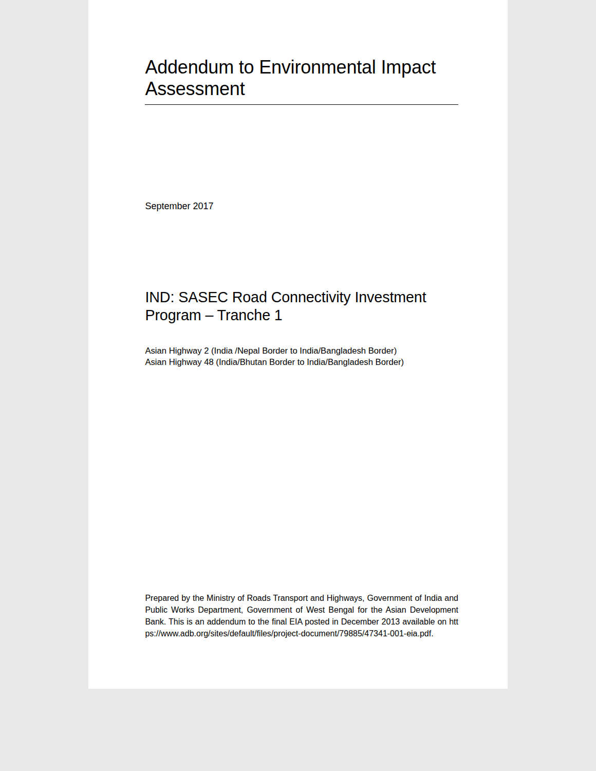Addendum to Environmental Impact Assessment
September 2017
IND: SASEC Road Connectivity Investment Program – Tranche 1
Asian Highway 2 (India /Nepal Border to India/Bangladesh Border)
Asian Highway 48 (India/Bhutan Border to India/Bangladesh Border)
Prepared by the Ministry of Roads Transport and Highways, Government of India and Public Works Department, Government of West Bengal for the Asian Development Bank. This is an addendum to the final EIA posted in December 2013 available on https://www.adb.org/sites/default/files/project-document/79885/47341-001-eia.pdf.